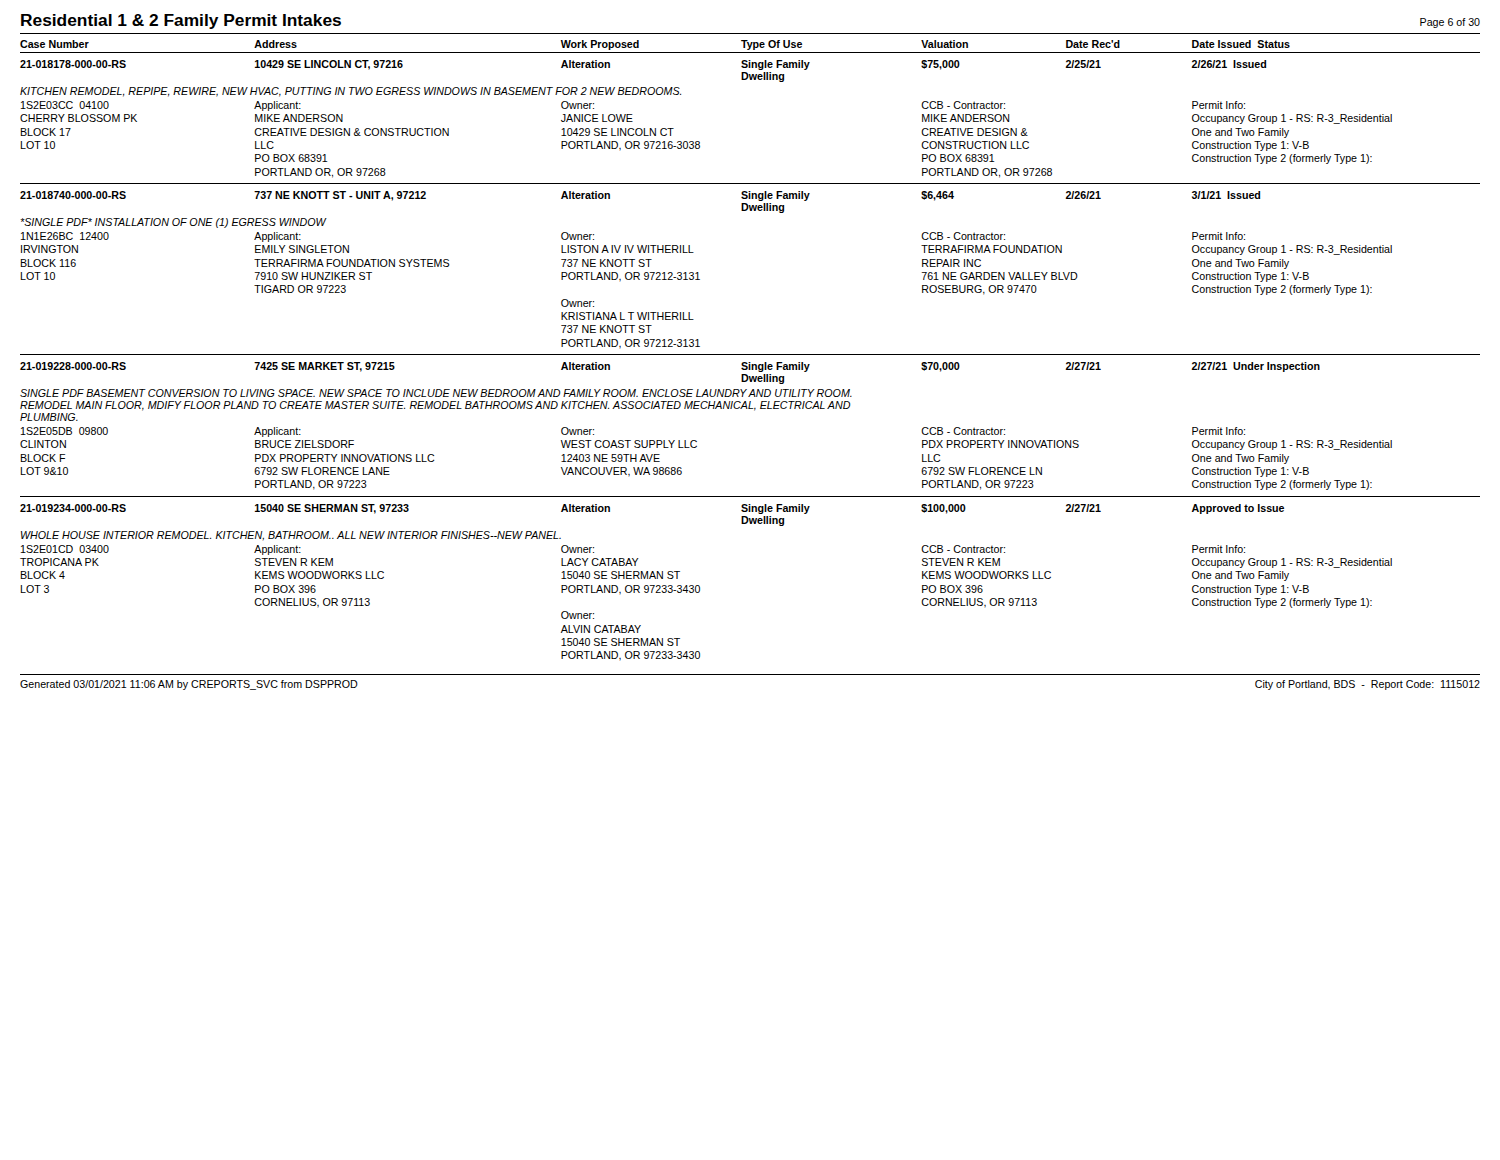Residential 1 & 2 Family Permit Intakes
Page 6 of 30
| Case Number | Address | Work Proposed | Type Of Use | Valuation | Date Rec'd | Date Issued Status |
| --- | --- | --- | --- | --- | --- | --- |
| 21-018178-000-00-RS | 10429 SE LINCOLN CT, 97216 | Alteration | Single Family Dwelling | $75,000 | 2/25/21 | 2/26/21 Issued |
| KITCHEN REMODEL, REPIPE, REWIRE, NEW HVAC, PUTTING IN TWO EGRESS WINDOWS IN BASEMENT FOR 2 NEW BEDROOMS. |
| 1S2E03CC 04100 CHERRY BLOSSOM PK BLOCK 17 LOT 10 | Applicant: MIKE ANDERSON CREATIVE DESIGN & CONSTRUCTION LLC PO BOX 68391 PORTLAND OR, OR 97268 | Owner: JANICE LOWE 10429 SE LINCOLN CT PORTLAND, OR 97216-3038 | CCB - Contractor: MIKE ANDERSON CREATIVE DESIGN & CONSTRUCTION LLC PO BOX 68391 PORTLAND OR, OR 97268 | Permit Info: Occupancy Group 1 - RS: R-3_Residential One and Two Family Construction Type 1: V-B Construction Type 2 (formerly Type 1): |
| 21-018740-000-00-RS | 737 NE KNOTT ST - UNIT A, 97212 | Alteration | Single Family Dwelling | $6,464 | 2/26/21 | 3/1/21 Issued |
| *SINGLE PDF* INSTALLATION OF ONE (1) EGRESS WINDOW |
| 1N1E26BC 12400 IRVINGTON BLOCK 116 LOT 10 | Applicant: EMILY SINGLETON TERRAFIRMA FOUNDATION SYSTEMS 7910 SW HUNZIKER ST TIGARD OR 97223 | Owner: LISTON A IV IV WITHERILL 737 NE KNOTT ST PORTLAND, OR 97212-3131 Owner: KRISTIANA L T WITHERILL 737 NE KNOTT ST PORTLAND, OR 97212-3131 | CCB - Contractor: TERRAFIRMA FOUNDATION REPAIR INC 761 NE GARDEN VALLEY BLVD ROSEBURG, OR 97470 | Permit Info: Occupancy Group 1 - RS: R-3_Residential One and Two Family Construction Type 1: V-B Construction Type 2 (formerly Type 1): |
| 21-019228-000-00-RS | 7425 SE MARKET ST, 97215 | Alteration | Single Family Dwelling | $70,000 | 2/27/21 | 2/27/21 Under Inspection |
| SINGLE PDF BASEMENT CONVERSION TO LIVING SPACE. NEW SPACE TO INCLUDE NEW BEDROOM AND FAMILY ROOM. ENCLOSE LAUNDRY AND UTILITY ROOM. REMODEL MAIN FLOOR, MDIFY FLOOR PLAND TO CREATE MASTER SUITE. REMODEL BATHROOMS AND KITCHEN. ASSOCIATED MECHANICAL, ELECTRICAL AND PLUMBING. |
| 1S2E05DB 09800 CLINTON BLOCK F LOT 9&10 | Applicant: BRUCE ZIELSDORF PDX PROPERTY INNOVATIONS LLC 6792 SW FLORENCE LANE PORTLAND, OR 97223 | Owner: WEST COAST SUPPLY LLC 12403 NE 59TH AVE VANCOUVER, WA 98686 | CCB - Contractor: PDX PROPERTY INNOVATIONS LLC 6792 SW FLORENCE LN PORTLAND, OR 97223 | Permit Info: Occupancy Group 1 - RS: R-3_Residential One and Two Family Construction Type 1: V-B Construction Type 2 (formerly Type 1): |
| 21-019234-000-00-RS | 15040 SE SHERMAN ST, 97233 | Alteration | Single Family Dwelling | $100,000 | 2/27/21 | Approved to Issue |
| WHOLE HOUSE INTERIOR REMODEL. KITCHEN, BATHROOM.. ALL NEW INTERIOR FINISHES--NEW PANEL. |
| 1S2E01CD 03400 TROPICANA PK BLOCK 4 LOT 3 | Applicant: STEVEN R KEM KEMS WOODWORKS LLC PO BOX 396 CORNELIUS, OR 97113 | Owner: LACY CATABAY 15040 SE SHERMAN ST PORTLAND, OR 97233-3430 Owner: ALVIN CATABAY 15040 SE SHERMAN ST PORTLAND, OR 97233-3430 | CCB - Contractor: STEVEN R KEM KEMS WOODWORKS LLC PO BOX 396 CORNELIUS, OR 97113 | Permit Info: Occupancy Group 1 - RS: R-3_Residential One and Two Family Construction Type 1: V-B Construction Type 2 (formerly Type 1): |
Generated 03/01/2021 11:06 AM by CREPORTS_SVC from DSPPROD
City of Portland, BDS - Report Code: 1115012